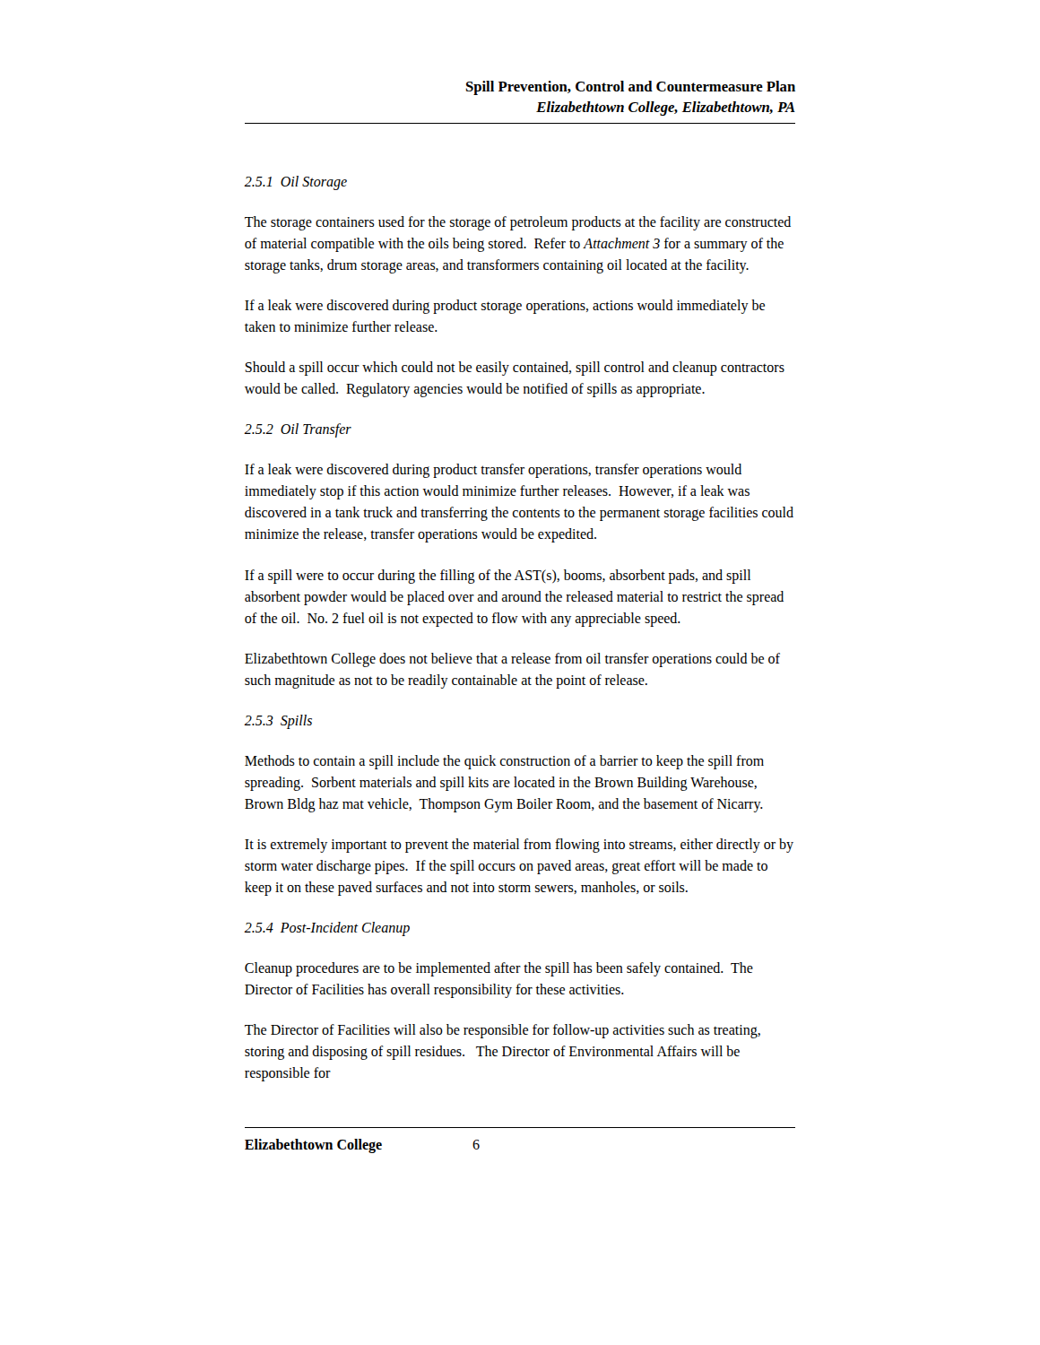Spill Prevention, Control and Countermeasure Plan
Elizabethtown College, Elizabethtown, PA
2.5.1 Oil Storage
The storage containers used for the storage of petroleum products at the facility are constructed of material compatible with the oils being stored. Refer to Attachment 3 for a summary of the storage tanks, drum storage areas, and transformers containing oil located at the facility.
If a leak were discovered during product storage operations, actions would immediately be taken to minimize further release.
Should a spill occur which could not be easily contained, spill control and cleanup contractors would be called. Regulatory agencies would be notified of spills as appropriate.
2.5.2 Oil Transfer
If a leak were discovered during product transfer operations, transfer operations would immediately stop if this action would minimize further releases. However, if a leak was discovered in a tank truck and transferring the contents to the permanent storage facilities could minimize the release, transfer operations would be expedited.
If a spill were to occur during the filling of the AST(s), booms, absorbent pads, and spill absorbent powder would be placed over and around the released material to restrict the spread of the oil. No. 2 fuel oil is not expected to flow with any appreciable speed.
Elizabethtown College does not believe that a release from oil transfer operations could be of such magnitude as not to be readily containable at the point of release.
2.5.3 Spills
Methods to contain a spill include the quick construction of a barrier to keep the spill from spreading. Sorbent materials and spill kits are located in the Brown Building Warehouse, Brown Bldg haz mat vehicle, Thompson Gym Boiler Room, and the basement of Nicarry.
It is extremely important to prevent the material from flowing into streams, either directly or by storm water discharge pipes. If the spill occurs on paved areas, great effort will be made to keep it on these paved surfaces and not into storm sewers, manholes, or soils.
2.5.4 Post-Incident Cleanup
Cleanup procedures are to be implemented after the spill has been safely contained. The Director of Facilities has overall responsibility for these activities.
The Director of Facilities will also be responsible for follow-up activities such as treating, storing and disposing of spill residues. The Director of Environmental Affairs will be responsible for
Elizabethtown College 6